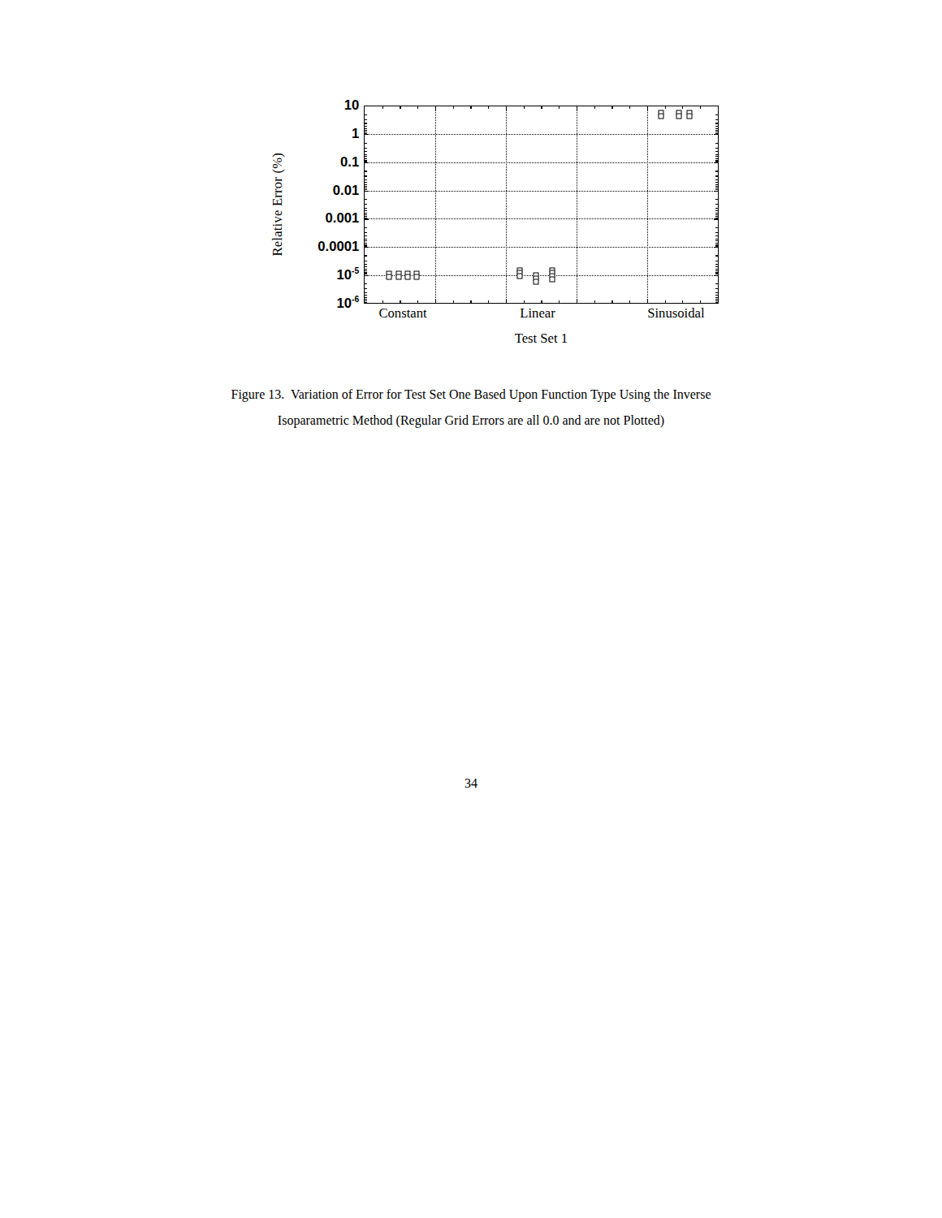Relative Error (%)
10 1 0.1 0.01 0.001 0.0001 10-5 10-6
Constant Linear Sinusoidal
Test Set 1
Figure 13. Variation of Error for Test Set One Based Upon Function Type Using the Inverse Isoparametric Method (Regular Grid Errors are all 0.0 and are not Plotted)
34